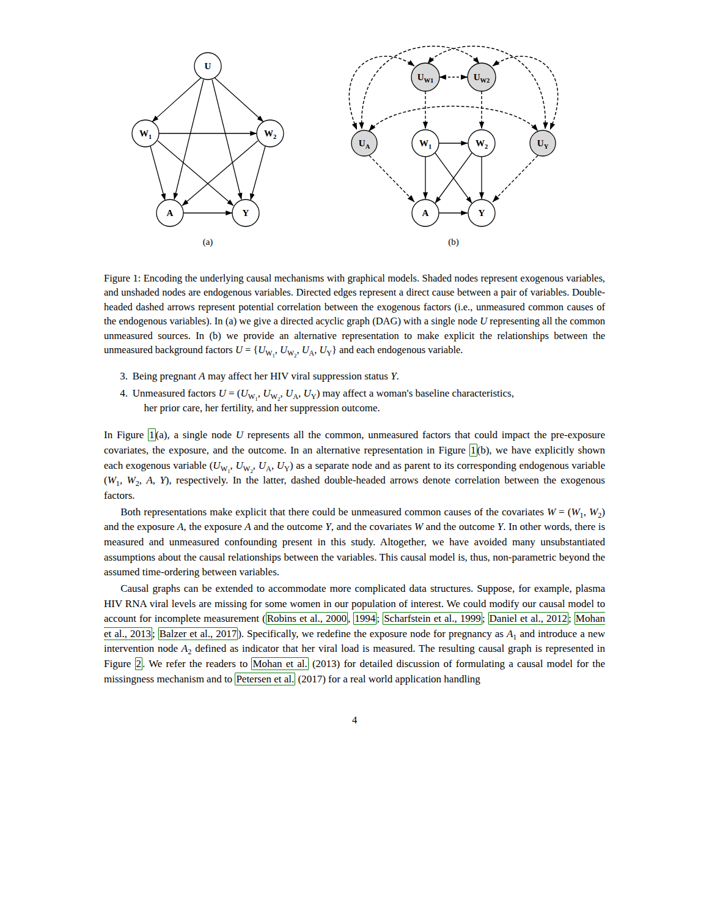Node coordinates: U (150, 60) W1 (48, 170) W2 (252, 170) A (88, 300) Y (212, 300) r = 22 U W1 W2 A Y (a)
Node coordinates: UW1 (196, 78) UW2 (288, 78) UA (96, 186) W1 (196, 186) W2 (288, 186) UY (388, 186) A (196, 300) Y (288, 300) r = 22 (UW1,UW2), 21 others UW1 UW2 UA UY W1 W2 A Y (b)
Figure 1: Encoding the underlying causal mechanisms with graphical models. Shaded nodes represent exogenous variables, and unshaded nodes are endogenous variables. Directed edges represent a direct cause between a pair of variables. Double-headed dashed arrows represent potential correlation between the exogenous factors (i.e., unmeasured common causes of the endogenous variables). In (a) we give a directed acyclic graph (DAG) with a single node U representing all the common unmeasured sources. In (b) we provide an alternative representation to make explicit the relationships between the unmeasured background factors U = {UW1, UW2, UA, UY} and each endogenous variable.
3. Being pregnant A may affect her HIV viral suppression status Y.
4. Unmeasured factors U = (UW1, UW2, UA, UY) may affect a woman's baseline characteristics,her prior care, her fertility, and her suppression outcome.
In Figure 1(a), a single node U represents all the common, unmeasured factors that could impact the pre-exposure covariates, the exposure, and the outcome. In an alternative representation in Figure 1(b), we have explicitly shown each exogenous variable (UW1, UW2, UA, UY) as a separate node and as parent to its corresponding endogenous variable (W1, W2, A, Y), respectively. In the latter, dashed double-headed arrows denote correlation between the exogenous factors.
Both representations make explicit that there could be unmeasured common causes of the covariates W = (W1, W2) and the exposure A, the exposure A and the outcome Y, and the covariates W and the outcome Y. In other words, there is measured and unmeasured confounding present in this study. Altogether, we have avoided many unsubstantiated assumptions about the causal relationships between the variables. This causal model is, thus, non-parametric beyond the assumed time-ordering between variables.
Causal graphs can be extended to accommodate more complicated data structures. Suppose, for example, plasma HIV RNA viral levels are missing for some women in our population of interest. We could modify our causal model to account for incomplete measurement (Robins et al., 2000, 1994; Scharfstein et al., 1999; Daniel et al., 2012; Mohan et al., 2013; Balzer et al., 2017). Specifically, we redefine the exposure node for pregnancy as A1 and introduce a new intervention node A2 defined as indicator that her viral load is measured. The resulting causal graph is represented in Figure 2. We refer the readers to Mohan et al. (2013) for detailed discussion of formulating a causal model for the missingness mechanism and to Petersen et al. (2017) for a real world application handling
4